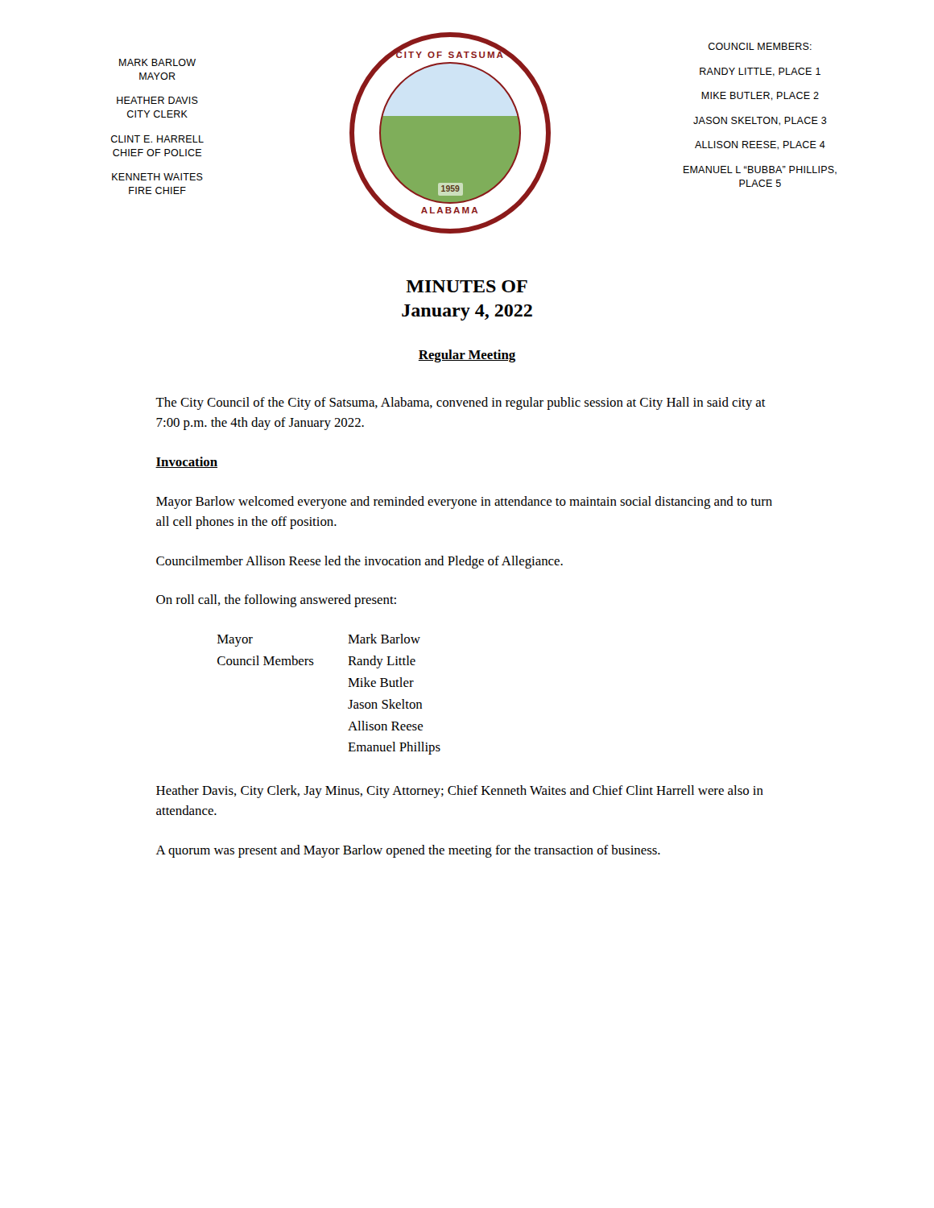MARK BARLOW
MAYOR
HEATHER DAVIS
CITY CLERK
CLINT E. HARRELL
CHIEF OF POLICE
KENNETH WAITES
FIRE CHIEF
CITY OF SATSUMA
1959
ALABAMA
COUNCIL MEMBERS:
RANDY LITTLE, PLACE 1
MIKE BUTLER, PLACE 2
JASON SKELTON, PLACE 3
ALLISON REESE, PLACE 4
EMANUEL L “BUBBA” PHILLIPS,
PLACE 5
MINUTES OF January 4, 2022
Regular Meeting
The City Council of the City of Satsuma, Alabama, convened in regular public session at City Hall in said city at 7:00 p.m. the 4th day of January 2022.
Invocation
Mayor Barlow welcomed everyone and reminded everyone in attendance to maintain social distancing and to turn all cell phones in the off position.
Councilmember Allison Reese led the invocation and Pledge of Allegiance.
On roll call, the following answered present:
| Mayor | Mark Barlow |
| Council Members | Randy Little |
| | Mike Butler |
| | Jason Skelton |
| | Allison Reese |
| | Emanuel Phillips |
Heather Davis, City Clerk, Jay Minus, City Attorney; Chief Kenneth Waites and Chief Clint Harrell were also in attendance.
A quorum was present and Mayor Barlow opened the meeting for the transaction of business.